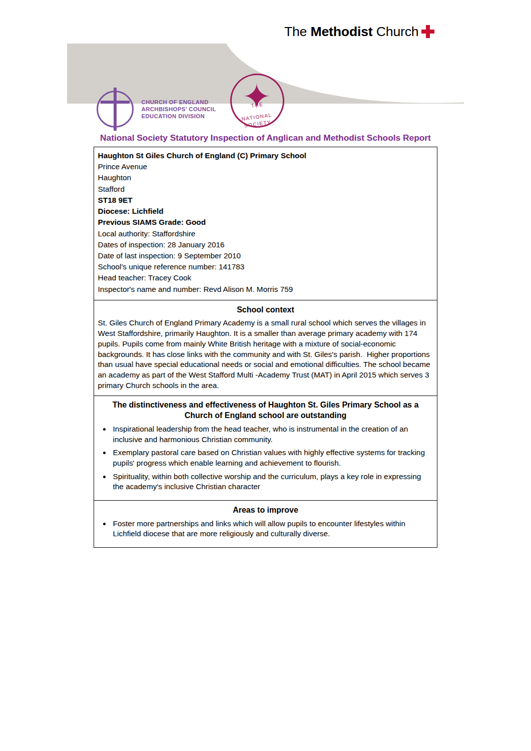The Methodist Church
CHURCH OF ENGLAND
ARCHBISHOPS' COUNCIL
EDUCATION DIVISION
✦
THE
NATIONAL SOCIETY
National Society Statutory Inspection of Anglican and Methodist Schools Report
| Haughton St Giles Church of England (C) Primary School Prince Avenue Haughton Stafford ST18 9ET Diocese: Lichfield Previous SIAMS Grade: Good Local authority: Staffordshire Dates of inspection: 28 January 2016 Date of last inspection: 9 September 2010 School's unique reference number: 141783 Head teacher: Tracey Cook Inspector's name and number: Revd Alison M. Morris 759 |
| School context St. Giles Church of England Primary Academy is a small rural school which serves the villages in West Staffordshire, primarily Haughton. It is a smaller than average primary academy with 174 pupils. Pupils come from mainly White British heritage with a mixture of social-economic backgrounds. It has close links with the community and with St. Giles's parish. Higher proportions than usual have special educational needs or social and emotional difficulties. The school became an academy as part of the West Stafford Multi -Academy Trust (MAT) in April 2015 which serves 3 primary Church schools in the area. |
| The distinctiveness and effectiveness of Haughton St. Giles Primary School as a Church of England school are outstanding Inspirational leadership from the head teacher, who is instrumental in the creation of an inclusive and harmonious Christian community. Exemplary pastoral care based on Christian values with highly effective systems for tracking pupils' progress which enable learning and achievement to flourish. Spirituality, within both collective worship and the curriculum, plays a key role in expressing the academy's inclusive Christian character |
| Areas to improve Foster more partnerships and links which will allow pupils to encounter lifestyles within Lichfield diocese that are more religiously and culturally diverse. |